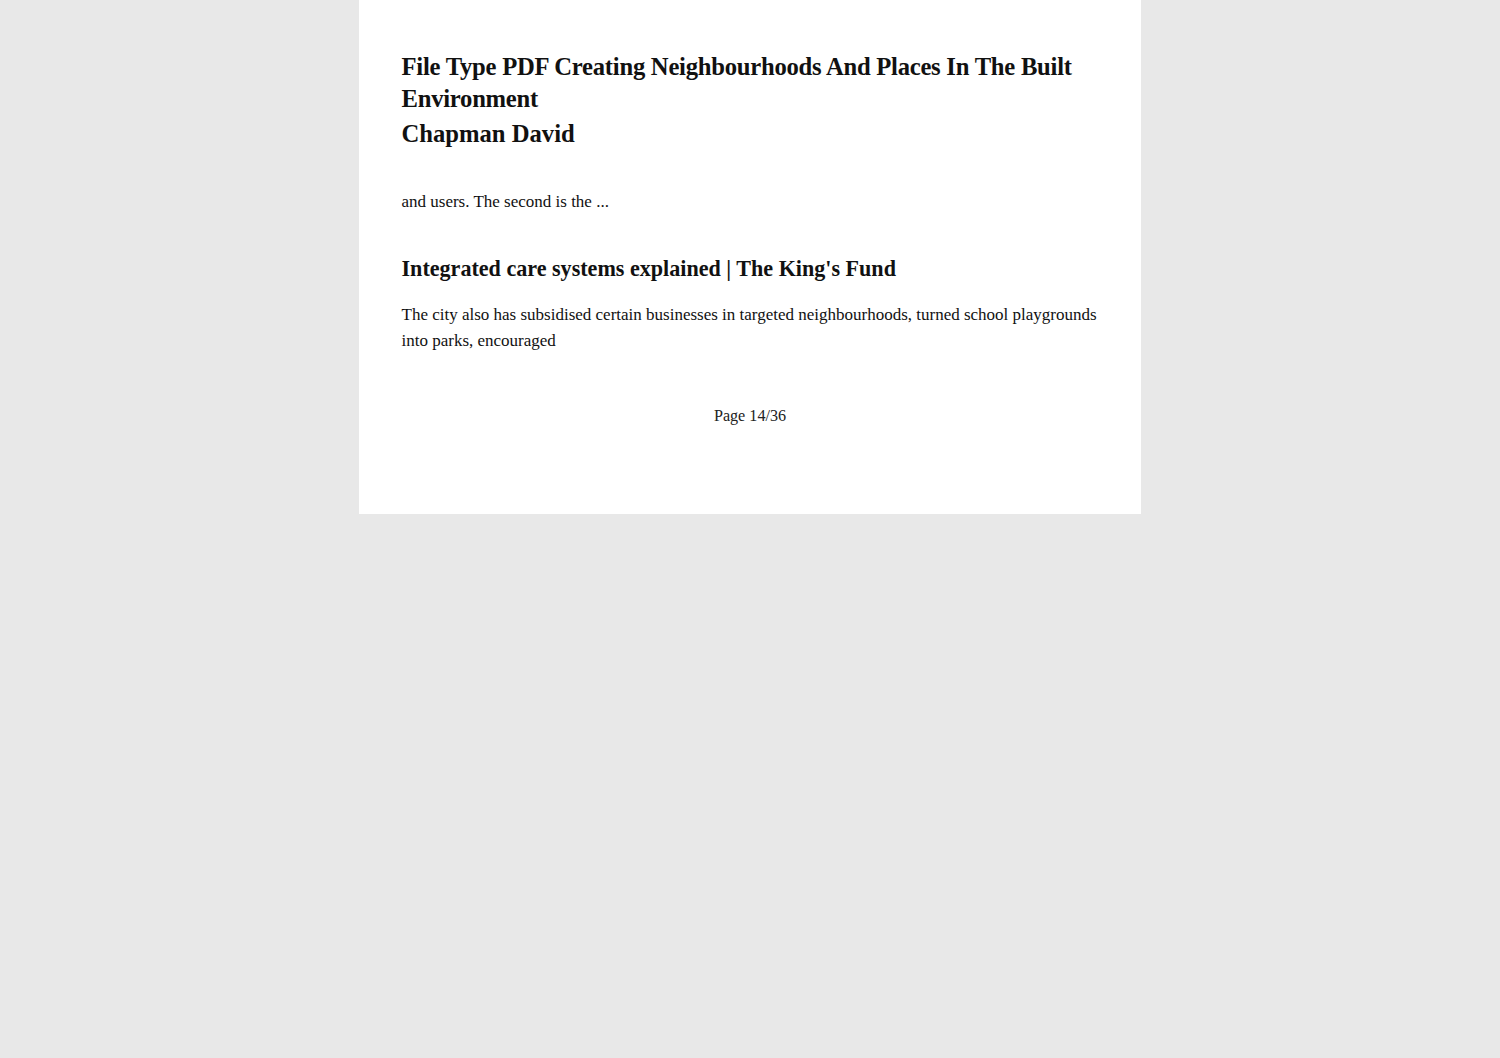File Type PDF Creating Neighbourhoods And Places In The Built Environment
Chapman David
and users. The second is the ...
Integrated care systems explained | The King's Fund
The city also has subsidised certain businesses in targeted neighbourhoods, turned school playgrounds into parks, encouraged
Page 14/36